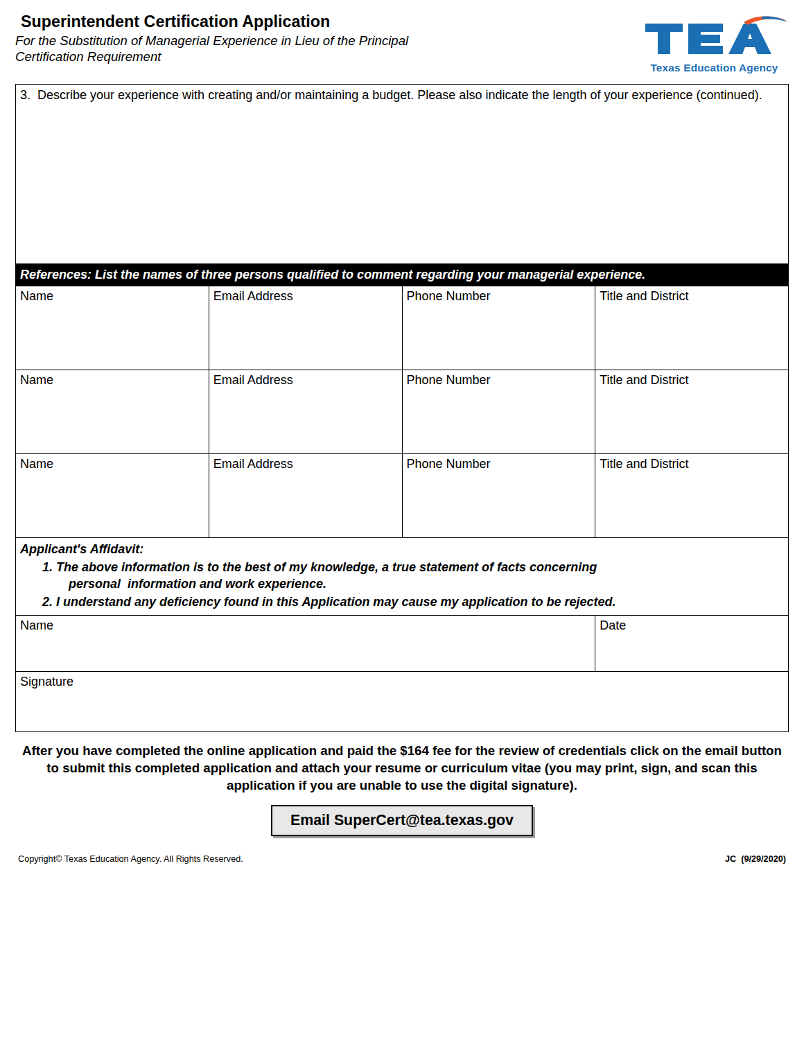Superintendent Certification Application
For the Substitution of Managerial Experience in Lieu of the Principal
Certification Requirement
Texas Education Agency
| 3. Describe your experience with creating and/or maintaining a budget. Please also indicate the length of your experience (continued). |
| References: List the names of three persons qualified to comment regarding your managerial experience. |
| Name | Email Address | Phone Number | Title and District |
| Name | Email Address | Phone Number | Title and District |
| Name | Email Address | Phone Number | Title and District |
| Applicant's Affidavit: The above information is to the best of my knowledge, a true statement of facts concerning personal information and work experience. I understand any deficiency found in this Application may cause my application to be rejected. |
| Name | Date |
| Signature |
After you have completed the online application and paid the $164 fee for the review of credentials click on the email button to submit this completed application and attach your resume or curriculum vitae (you may print, sign, and scan this application if you are unable to use the digital signature).
Email SuperCert@tea.texas.gov
Copyright© Texas Education Agency. All Rights Reserved.
JC (9/29/2020)